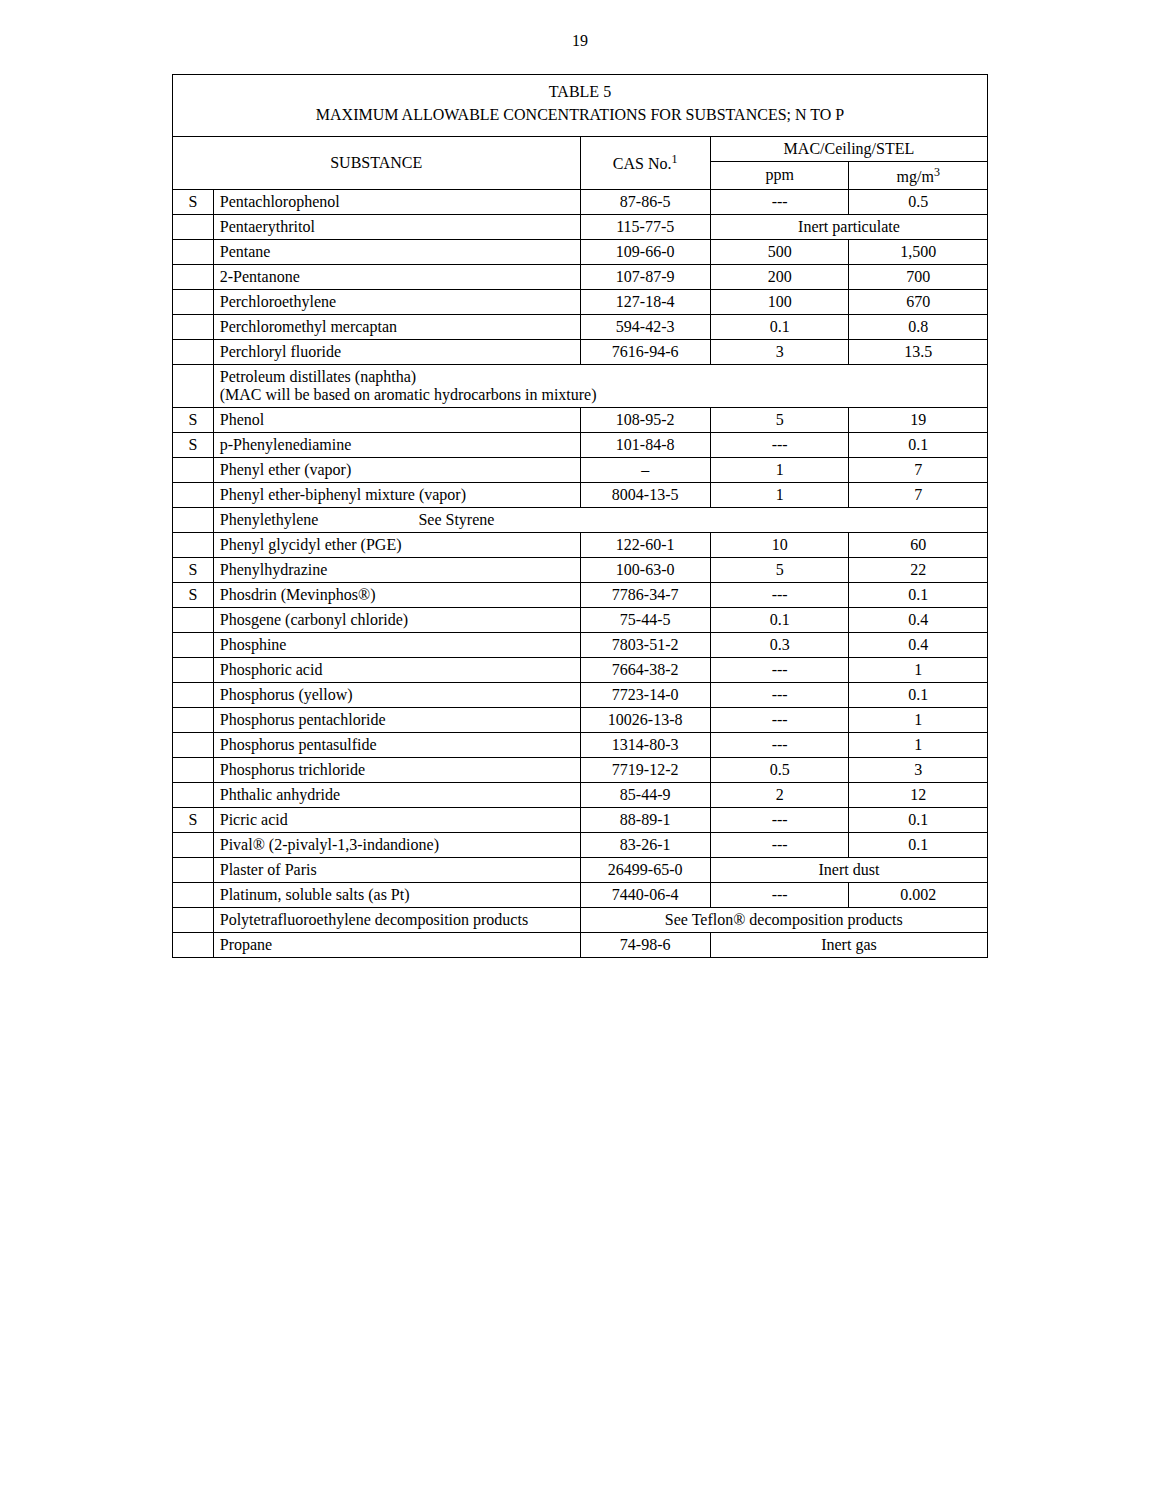19
TABLE 5 MAXIMUM ALLOWABLE CONCENTRATIONS FOR SUBSTANCES; N TO P
| SUBSTANCE | CAS No. 1 | MAC/Ceiling/STEL |
| --- | --- | --- |
| ppm | mg/m 3 |
| S | Pentachlorophenol | 87-86-5 | --- | 0.5 |
| | Pentaerythritol | 115-77-5 | Inert particulate |
| | Pentane | 109-66-0 | 500 | 1,500 |
| | 2-Pentanone | 107-87-9 | 200 | 700 |
| | Perchloroethylene | 127-18-4 | 100 | 670 |
| | Perchloromethyl mercaptan | 594-42-3 | 0.1 | 0.8 |
| | Perchloryl fluoride | 7616-94-6 | 3 | 13.5 |
| | Petroleum distillates (naphtha) (MAC will be based on aromatic hydrocarbons in mixture) |
| S | Phenol | 108-95-2 | 5 | 19 |
| S | p-Phenylenediamine | 101-84-8 | --- | 0.1 |
| | Phenyl ether (vapor) | – | 1 | 7 |
| | Phenyl ether-biphenyl mixture (vapor) | 8004-13-5 | 1 | 7 |
| | Phenylethylene See Styrene |
| | Phenyl glycidyl ether (PGE) | 122-60-1 | 10 | 60 |
| S | Phenylhydrazine | 100-63-0 | 5 | 22 |
| S | Phosdrin (Mevinphos®) | 7786-34-7 | --- | 0.1 |
| | Phosgene (carbonyl chloride) | 75-44-5 | 0.1 | 0.4 |
| | Phosphine | 7803-51-2 | 0.3 | 0.4 |
| | Phosphoric acid | 7664-38-2 | --- | 1 |
| | Phosphorus (yellow) | 7723-14-0 | --- | 0.1 |
| | Phosphorus pentachloride | 10026-13-8 | --- | 1 |
| | Phosphorus pentasulfide | 1314-80-3 | --- | 1 |
| | Phosphorus trichloride | 7719-12-2 | 0.5 | 3 |
| | Phthalic anhydride | 85-44-9 | 2 | 12 |
| S | Picric acid | 88-89-1 | --- | 0.1 |
| | Pival® (2-pivalyl-1,3-indandione) | 83-26-1 | --- | 0.1 |
| | Plaster of Paris | 26499-65-0 | Inert dust |
| | Platinum, soluble salts (as Pt) | 7440-06-4 | --- | 0.002 |
| | Polytetrafluoroethylene decomposition products | See Teflon® decomposition products |
| | Propane | 74-98-6 | Inert gas |